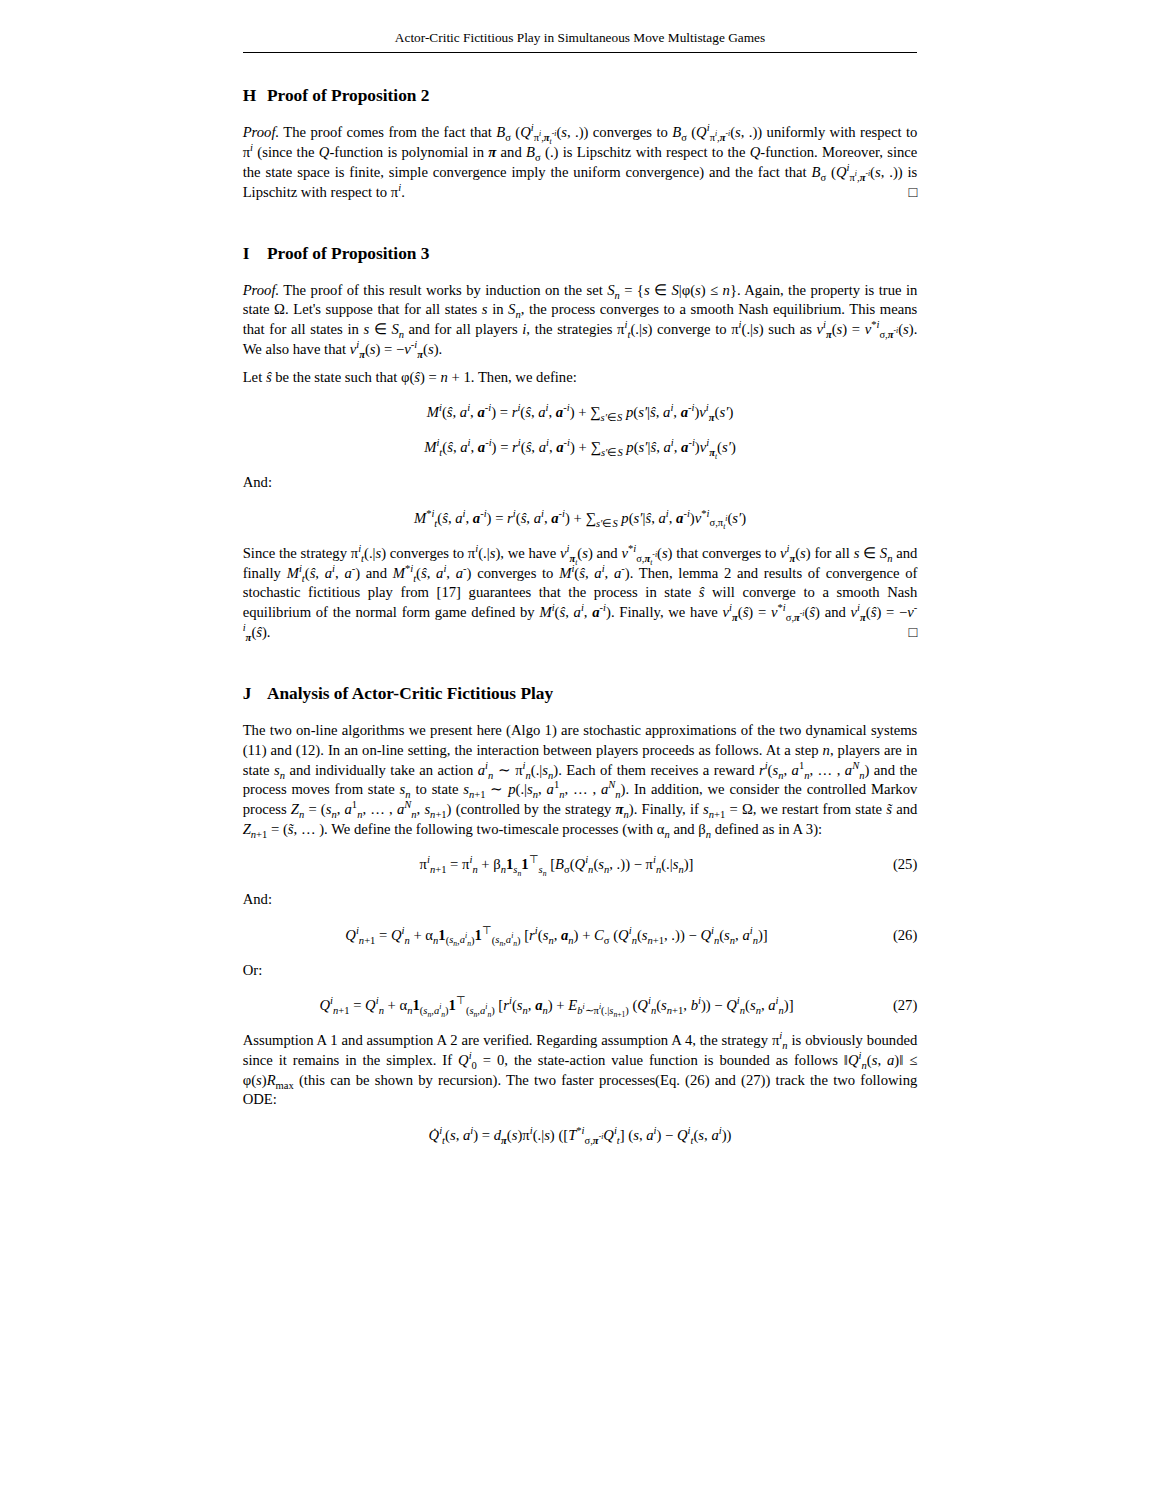Actor-Critic Fictitious Play in Simultaneous Move Multistage Games
HProof of Proposition 2
Proof. The proof comes from the fact that Bσ (Qiπi,πt-i(s, .)) converges to Bσ (Qiπi,π-i(s, .)) uniformly with respect to πi (since the Q-function is polynomial in π and Bσ (.) is Lipschitz with respect to the Q-function. Moreover, since the state space is finite, simple convergence imply the uniform convergence) and the fact that Bσ (Qiπi,π-i(s, .)) is Lipschitz with respect to πi. □
IProof of Proposition 3
Proof. The proof of this result works by induction on the set Sn = {s ∈ S|φ(s) ≤ n}. Again, the property is true in state Ω. Let's suppose that for all states s in Sn, the process converges to a smooth Nash equilibrium. This means that for all states in s ∈ Sn and for all players i, the strategies πit(.|s) converge to πi(.|s) such as viπ(s) = v*iσ,π-i(s). We also have that viπ(s) = −v-iπ(s).
Let ŝ be the state such that φ(ŝ) = n + 1. Then, we define:
Mi(ŝ, ai, a-i) = ri(ŝ, ai, a-i) + ∑s′∈S p(s′|ŝ, ai, a-i)viπ(s′)
Mit(ŝ, ai, a-i) = ri(ŝ, ai, a-i) + ∑s′∈S p(s′|ŝ, ai, a-i)viπt(s′)
And:
M*it(ŝ, ai, a-i) = ri(ŝ, ai, a-i) + ∑s′∈S p(s′|ŝ, ai, a-i)v*iσ,πti(s′)
Since the strategy πit(.|s) converges to πi(.|s), we have viπt(s) and v*iσ,πt-i(s) that converges to viπ(s) for all s ∈ Sn and finally Mit(ŝ, ai, a-) and M*it(ŝ, ai, a-) converges to Mi(ŝ, ai, a-). Then, lemma 2 and results of convergence of stochastic fictitious play from [17] guarantees that the process in state ŝ will converge to a smooth Nash equilibrium of the normal form game defined by Mi(ŝ, ai, a-i). Finally, we have viπ(ŝ) = v*iσ,π-i(ŝ) and viπ(ŝ) = −v-iπ(ŝ). □
JAnalysis of Actor-Critic Fictitious Play
The two on-line algorithms we present here (Algo 1) are stochastic approximations of the two dynamical systems (11) and (12). In an on-line setting, the interaction between players proceeds as follows. At a step n, players are in state sn and individually take an action ain ∼ πin(.|sn). Each of them receives a reward ri(sn, a1n, … , aNn) and the process moves from state sn to state sn+1 ∼ p(.|sn, a1n, … , aNn). In addition, we consider the controlled Markov process Zn = (sn, a1n, … , aNn, sn+1) (controlled by the strategy πn). Finally, if sn+1 = Ω, we restart from state s̃ and Zn+1 = (s̃, … ). We define the following two-timescale processes (with αn and βn defined as in A 3):
πin+1 = πin + βn1sn1⊤sn [Bσ(Qin(sn, .)) − πin(.|sn)]
(25)
And:
Qin+1 = Qin + αn1(sn,ain)1⊤(sn,ain) [ri(sn, an) + Cσ (Qin(sn+1, .)) − Qin(sn, ain)]
(26)
Or:
Qin+1 = Qin + αn1(sn,ain)1⊤(sn,ain) [ri(sn, an) + Ebi∼πi(.|sn+1) (Qin(sn+1, bi)) − Qin(sn, ain)]
(27)
Assumption A 1 and assumption A 2 are verified. Regarding assumption A 4, the strategy πin is obviously bounded since it remains in the simplex. If Qi0 = 0, the state-action value function is bounded as follows ‖Qin(s, a)‖ ≤ φ(s)Rmax (this can be shown by recursion). The two faster processes(Eq. (26) and (27)) track the two following ODE:
Q̇it(s, ai) = dπ(s)πi(.|s) ([T*iσ,π-iQit] (s, ai) − Qit(s, ai))